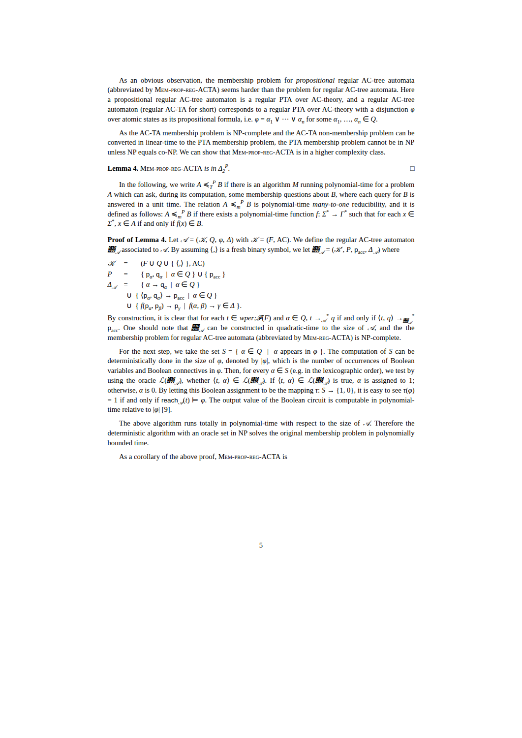As an obvious observation, the membership problem for propositional regular AC-tree automata (abbreviated by Mem-prop-reg-ACTA) seems harder than the problem for regular AC-tree automata. Here a propositional regular AC-tree automaton is a regular PTA over AC-theory, and a regular AC-tree automaton (regular AC-TA for short) corresponds to a regular PTA over AC-theory with a disjunction φ over atomic states as its propositional formula, i.e. φ = α1 ∨ ··· ∨ αn for some α1, …, αn ∈ Q.
As the AC-TA membership problem is NP-complete and the AC-TA non-membership problem can be converted in linear-time to the PTA membership problem, the PTA membership problem cannot be in NP unless NP equals co-NP. We can show that Mem-prop-reg-ACTA is in a higher complexity class.
Lemma 4. Mem-prop-reg-ACTA is in Δ2P.□
In the following, we write A ≼TP B if there is an algorithm M running polynomial-time for a problem A which can ask, during its computation, some membership questions about B, where each query for B is answered in a unit time. The relation A ≼mP B is polynomial-time many-to-one reducibility, and it is defined as follows: A ≼mP B if there exists a polynomial-time function f: Σ* → Γ* such that for each x ∈ Σ*, x ∈ A if and only if f(x) ∈ B.
Proof of Lemma 4. Let 𝒜 = (𝒦, Q, φ, Δ) with 𝒦 = (F, AC). We define the regular AC-tree automaton 𝒝𝒜 associated to 𝒜. By assuming ⟨,⟩ is a fresh binary symbol, we let 𝒝𝒜 = (𝒦′, P, pacc, Δ𝒜) where
𝒦′ = (F ∪ Q ∪ { ⟨,⟩ }, AC) P = { pα, qα | α ∈ Q } ∪ { pacc } Δ𝒜 = { α → qα | α ∈ Q } ∪ { ⟨pα, qα⟩ → pacc | α ∈ Q } ∪ { f(pα, pβ) → pγ | f(α, β) → γ ∈ Δ }.
By construction, it is clear that for each t ∈ wper; 𝓕(F) and α ∈ Q, t →𝒜* q if and only if ⟨t, q⟩ →𝒝𝒜* pacc. One should note that 𝒝𝒜 can be constructed in quadratic-time to the size of 𝒜, and the the membership problem for regular AC-tree automata (abbreviated by Mem-reg-ACTA) is NP-complete.
For the next step, we take the set S = { α ∈ Q | α appears in φ }. The computation of S can be deterministically done in the size of φ, denoted by |φ|, which is the number of occurrences of Boolean variables and Boolean connectives in φ. Then, for every α ∈ S (e.g. in the lexicographic order), we test by using the oracle ℒ(𝒝𝒜), whether ⟨t, α⟩ ∈ ℒ(𝒝𝒜). If ⟨t, α⟩ ∈ ℒ(𝒝𝒜) is true, α is assigned to 1; otherwise, α is 0. By letting this Boolean assignment to be the mapping τ: S → {1, 0}, it is easy to see τ(φ) = 1 if and only if reach𝒜(t) ⊨ φ. The output value of the Boolean circuit is computable in polynomial-time relative to |φ| [9].
The above algorithm runs totally in polynomial-time with respect to the size of 𝒜. Therefore the deterministic algorithm with an oracle set in NP solves the original membership problem in polynomially bounded time.
As a corollary of the above proof, Mem-prop-reg-ACTA is
5